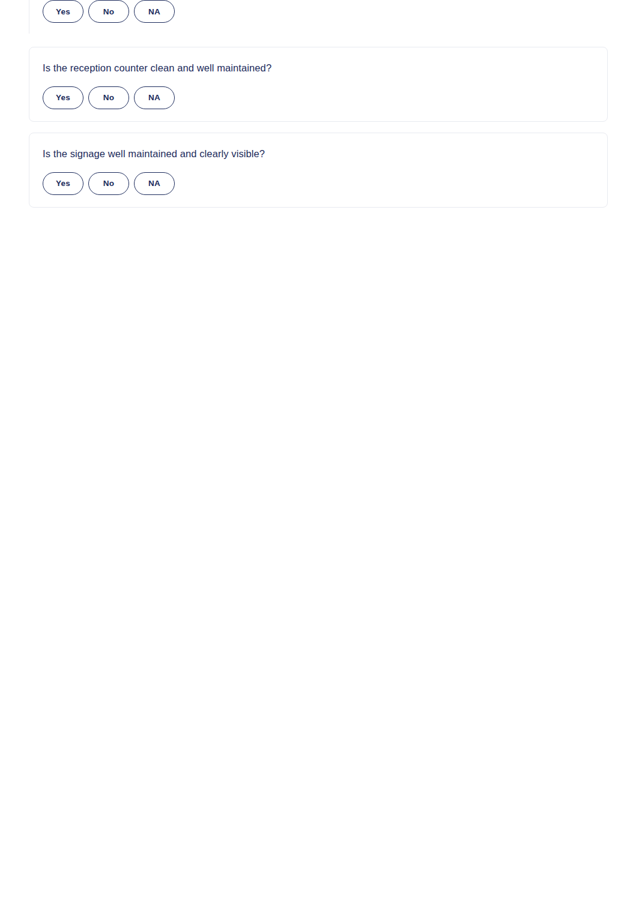Yes No NA
Is the reception counter clean and well maintained?
Yes No NA
Is the signage well maintained and clearly visible?
Yes No NA